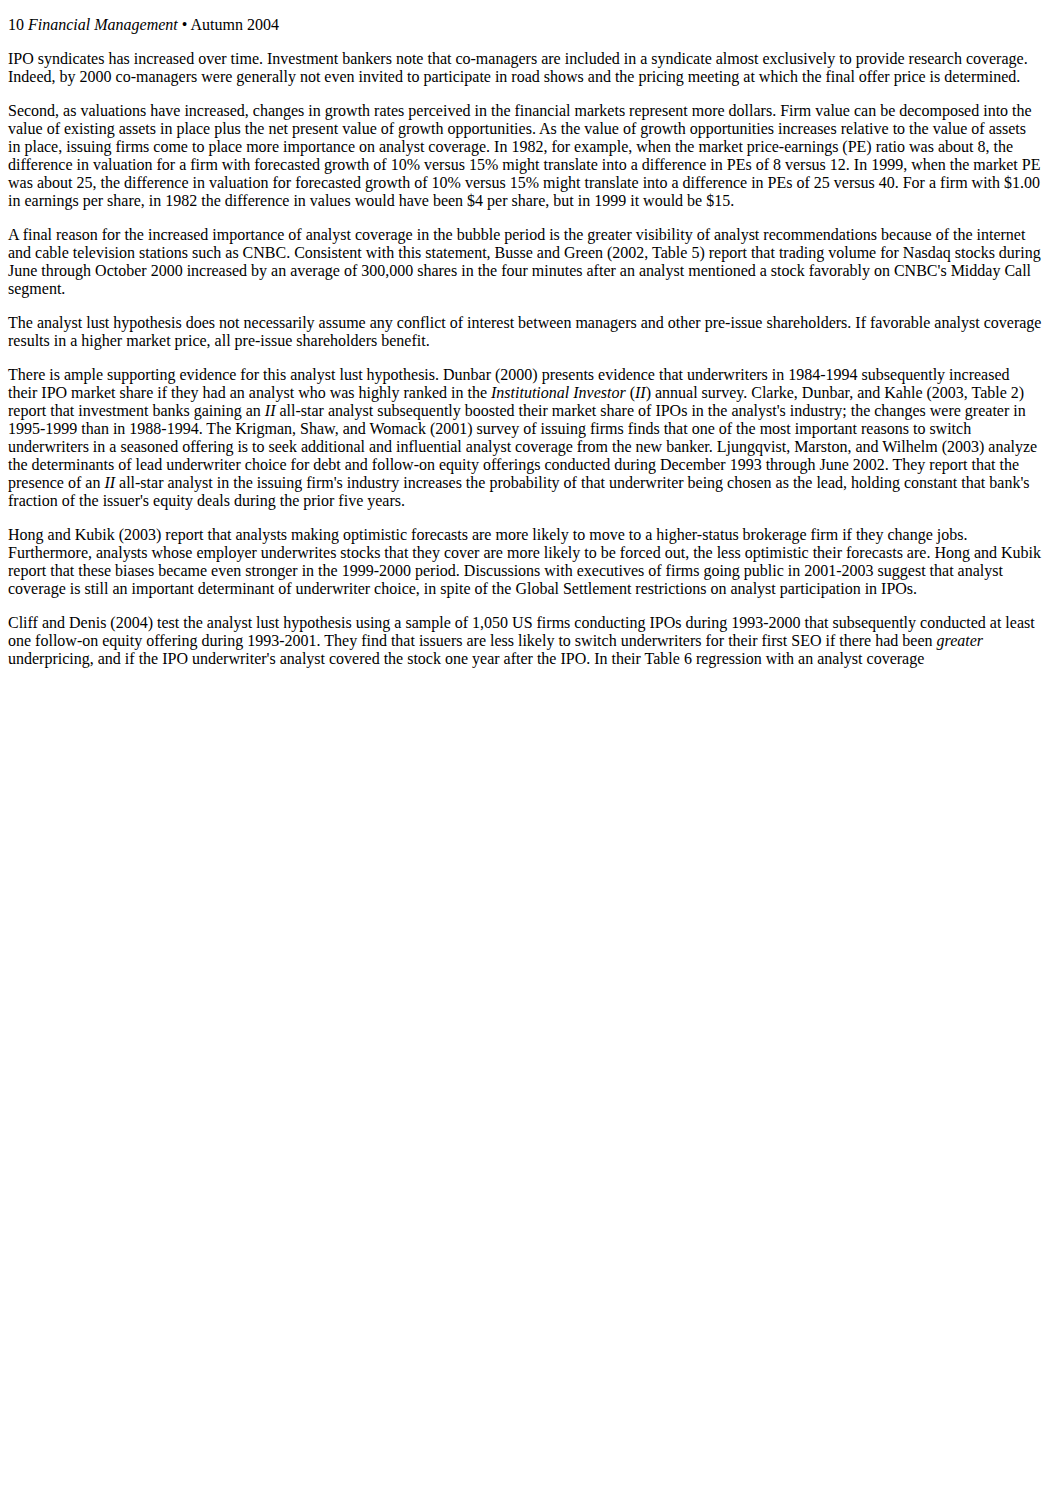10 Financial Management • Autumn 2004
IPO syndicates has increased over time. Investment bankers note that co-managers are included in a syndicate almost exclusively to provide research coverage. Indeed, by 2000 co-managers were generally not even invited to participate in road shows and the pricing meeting at which the final offer price is determined.
Second, as valuations have increased, changes in growth rates perceived in the financial markets represent more dollars. Firm value can be decomposed into the value of existing assets in place plus the net present value of growth opportunities. As the value of growth opportunities increases relative to the value of assets in place, issuing firms come to place more importance on analyst coverage. In 1982, for example, when the market price-earnings (PE) ratio was about 8, the difference in valuation for a firm with forecasted growth of 10% versus 15% might translate into a difference in PEs of 8 versus 12. In 1999, when the market PE was about 25, the difference in valuation for forecasted growth of 10% versus 15% might translate into a difference in PEs of 25 versus 40. For a firm with $1.00 in earnings per share, in 1982 the difference in values would have been $4 per share, but in 1999 it would be $15.
A final reason for the increased importance of analyst coverage in the bubble period is the greater visibility of analyst recommendations because of the internet and cable television stations such as CNBC. Consistent with this statement, Busse and Green (2002, Table 5) report that trading volume for Nasdaq stocks during June through October 2000 increased by an average of 300,000 shares in the four minutes after an analyst mentioned a stock favorably on CNBC's Midday Call segment.
The analyst lust hypothesis does not necessarily assume any conflict of interest between managers and other pre-issue shareholders. If favorable analyst coverage results in a higher market price, all pre-issue shareholders benefit.
There is ample supporting evidence for this analyst lust hypothesis. Dunbar (2000) presents evidence that underwriters in 1984-1994 subsequently increased their IPO market share if they had an analyst who was highly ranked in the Institutional Investor (II) annual survey. Clarke, Dunbar, and Kahle (2003, Table 2) report that investment banks gaining an II all-star analyst subsequently boosted their market share of IPOs in the analyst's industry; the changes were greater in 1995-1999 than in 1988-1994. The Krigman, Shaw, and Womack (2001) survey of issuing firms finds that one of the most important reasons to switch underwriters in a seasoned offering is to seek additional and influential analyst coverage from the new banker. Ljungqvist, Marston, and Wilhelm (2003) analyze the determinants of lead underwriter choice for debt and follow-on equity offerings conducted during December 1993 through June 2002. They report that the presence of an II all-star analyst in the issuing firm's industry increases the probability of that underwriter being chosen as the lead, holding constant that bank's fraction of the issuer's equity deals during the prior five years.
Hong and Kubik (2003) report that analysts making optimistic forecasts are more likely to move to a higher-status brokerage firm if they change jobs. Furthermore, analysts whose employer underwrites stocks that they cover are more likely to be forced out, the less optimistic their forecasts are. Hong and Kubik report that these biases became even stronger in the 1999-2000 period. Discussions with executives of firms going public in 2001-2003 suggest that analyst coverage is still an important determinant of underwriter choice, in spite of the Global Settlement restrictions on analyst participation in IPOs.
Cliff and Denis (2004) test the analyst lust hypothesis using a sample of 1,050 US firms conducting IPOs during 1993-2000 that subsequently conducted at least one follow-on equity offering during 1993-2001. They find that issuers are less likely to switch underwriters for their first SEO if there had been greater underpricing, and if the IPO underwriter's analyst covered the stock one year after the IPO. In their Table 6 regression with an analyst coverage